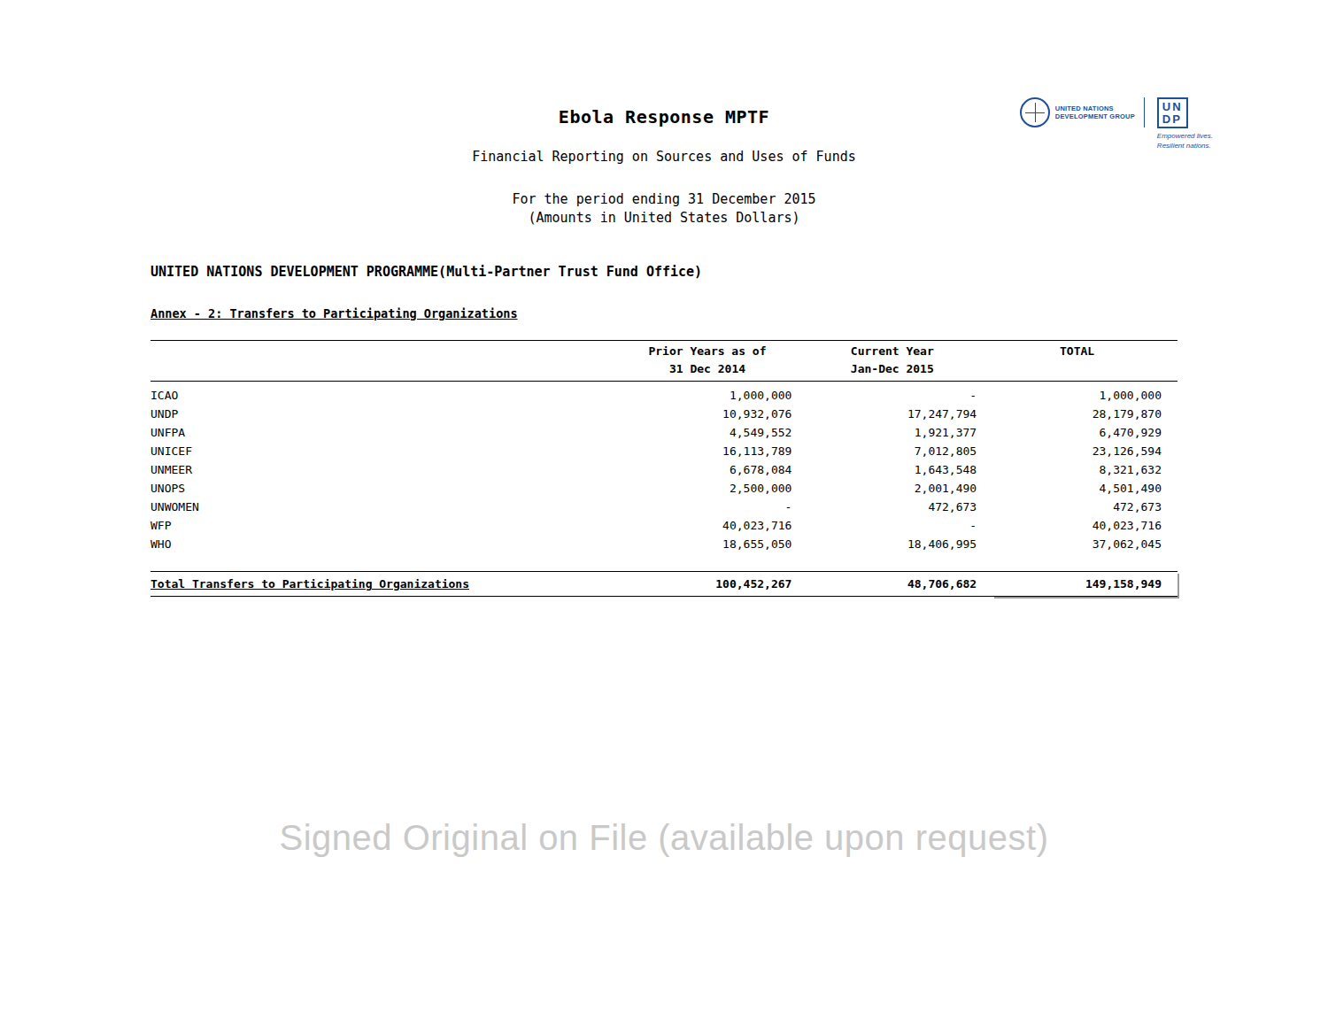UNITED NATIONS
DEVELOPMENT GROUP
UN
DP
Empowered lives.
Resilient nations.
Ebola Response MPTF
Financial Reporting on Sources and Uses of Funds
For the period ending 31 December 2015
(Amounts in United States Dollars)
UNITED NATIONS DEVELOPMENT PROGRAMME(Multi-Partner Trust Fund Office)
Annex - 2: Transfers to Participating Organizations
| | Prior Years as of 31 Dec 2014 | Current Year Jan-Dec 2015 | TOTAL |
| --- | --- | --- | --- |
| ICAO | 1,000,000 | - | 1,000,000 |
| UNDP | 10,932,076 | 17,247,794 | 28,179,870 |
| UNFPA | 4,549,552 | 1,921,377 | 6,470,929 |
| UNICEF | 16,113,789 | 7,012,805 | 23,126,594 |
| UNMEER | 6,678,084 | 1,643,548 | 8,321,632 |
| UNOPS | 2,500,000 | 2,001,490 | 4,501,490 |
| UNWOMEN | - | 472,673 | 472,673 |
| WFP | 40,023,716 | - | 40,023,716 |
| WHO | 18,655,050 | 18,406,995 | 37,062,045 |
| Total Transfers to Participating Organizations | 100,452,267 | 48,706,682 | 149,158,949 |
Signed Original on File (available upon request)